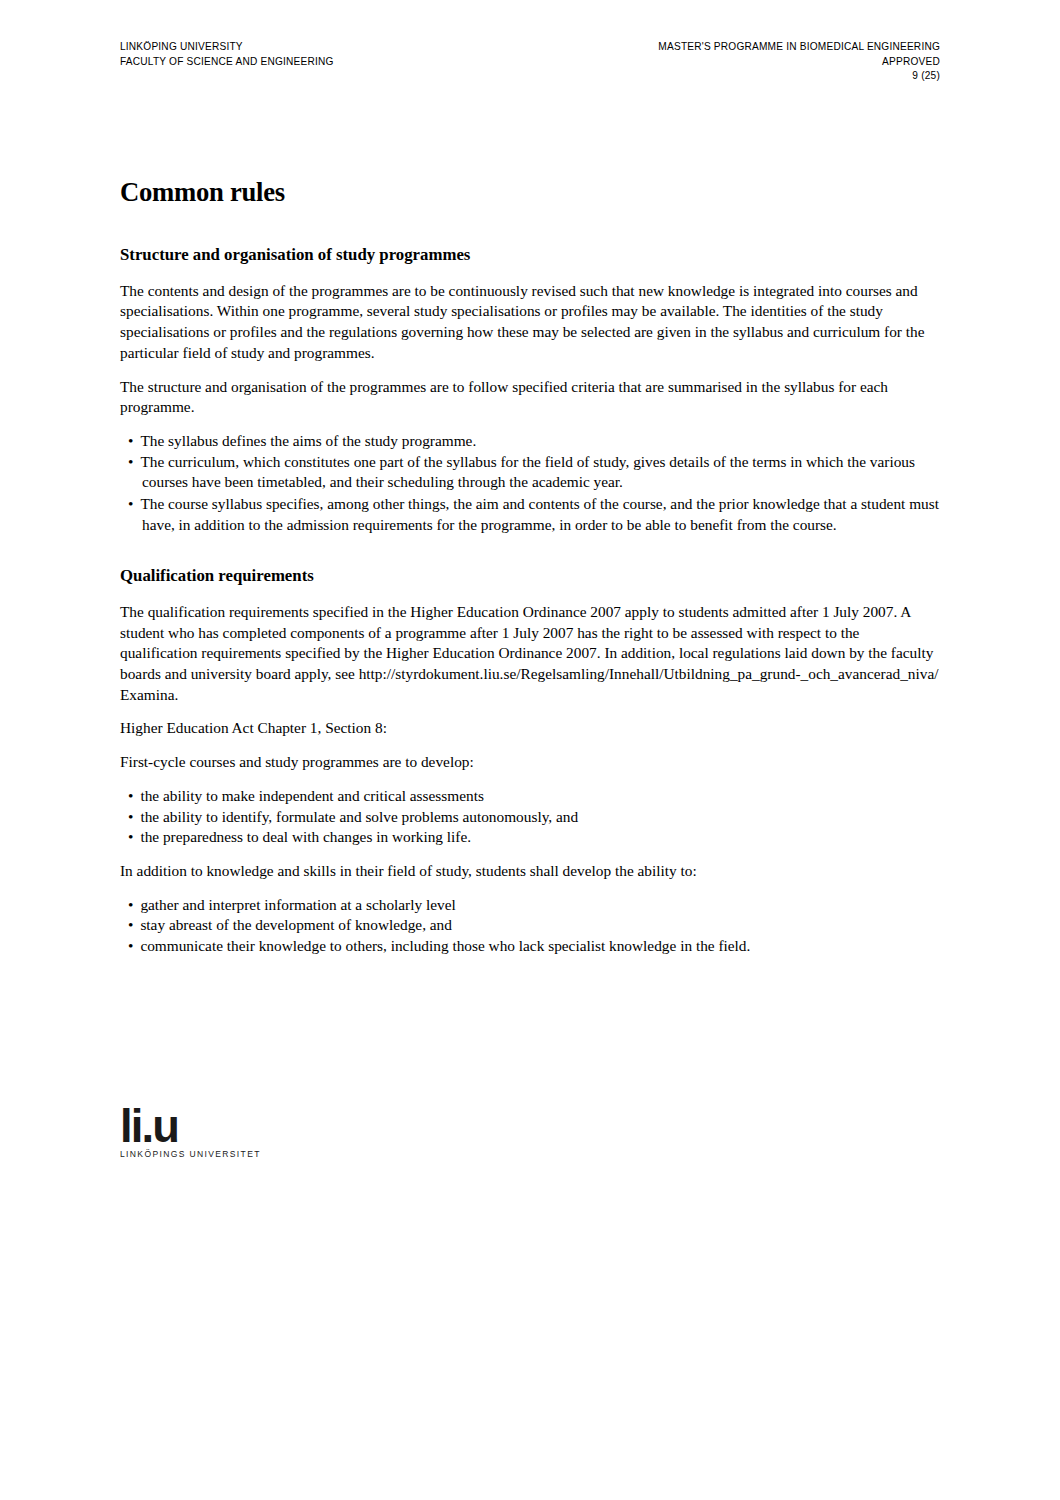LINKÖPING UNIVERSITY
FACULTY OF SCIENCE AND ENGINEERING
MASTER'S PROGRAMME IN BIOMEDICAL ENGINEERING
APPROVED
9 (25)
Common rules
Structure and organisation of study programmes
The contents and design of the programmes are to be continuously revised such that new knowledge is integrated into courses and specialisations. Within one programme, several study specialisations or profiles may be available. The identities of the study specialisations or profiles and the regulations governing how these may be selected are given in the syllabus and curriculum for the particular field of study and programmes.
The structure and organisation of the programmes are to follow specified criteria that are summarised in the syllabus for each programme.
The syllabus defines the aims of the study programme.
The curriculum, which constitutes one part of the syllabus for the field of study, gives details of the terms in which the various courses have been timetabled, and their scheduling through the academic year.
The course syllabus specifies, among other things, the aim and contents of the course, and the prior knowledge that a student must have, in addition to the admission requirements for the programme, in order to be able to benefit from the course.
Qualification requirements
The qualification requirements specified in the Higher Education Ordinance 2007 apply to students admitted after 1 July 2007. A student who has completed components of a programme after 1 July 2007 has the right to be assessed with respect to the qualification requirements specified by the Higher Education Ordinance 2007. In addition, local regulations laid down by the faculty boards and university board apply, see http://styrdokument.liu.se/Regelsamling/Innehall/Utbildning_pa_grund-_och_avancerad_niva/Examina.
Higher Education Act Chapter 1, Section 8:
First-cycle courses and study programmes are to develop:
the ability to make independent and critical assessments
the ability to identify, formulate and solve problems autonomously, and
the preparedness to deal with changes in working life.
In addition to knowledge and skills in their field of study, students shall develop the ability to:
gather and interpret information at a scholarly level
stay abreast of the development of knowledge, and
communicate their knowledge to others, including those who lack specialist knowledge in the field.
li.u
LINKÖPINGS UNIVERSITET